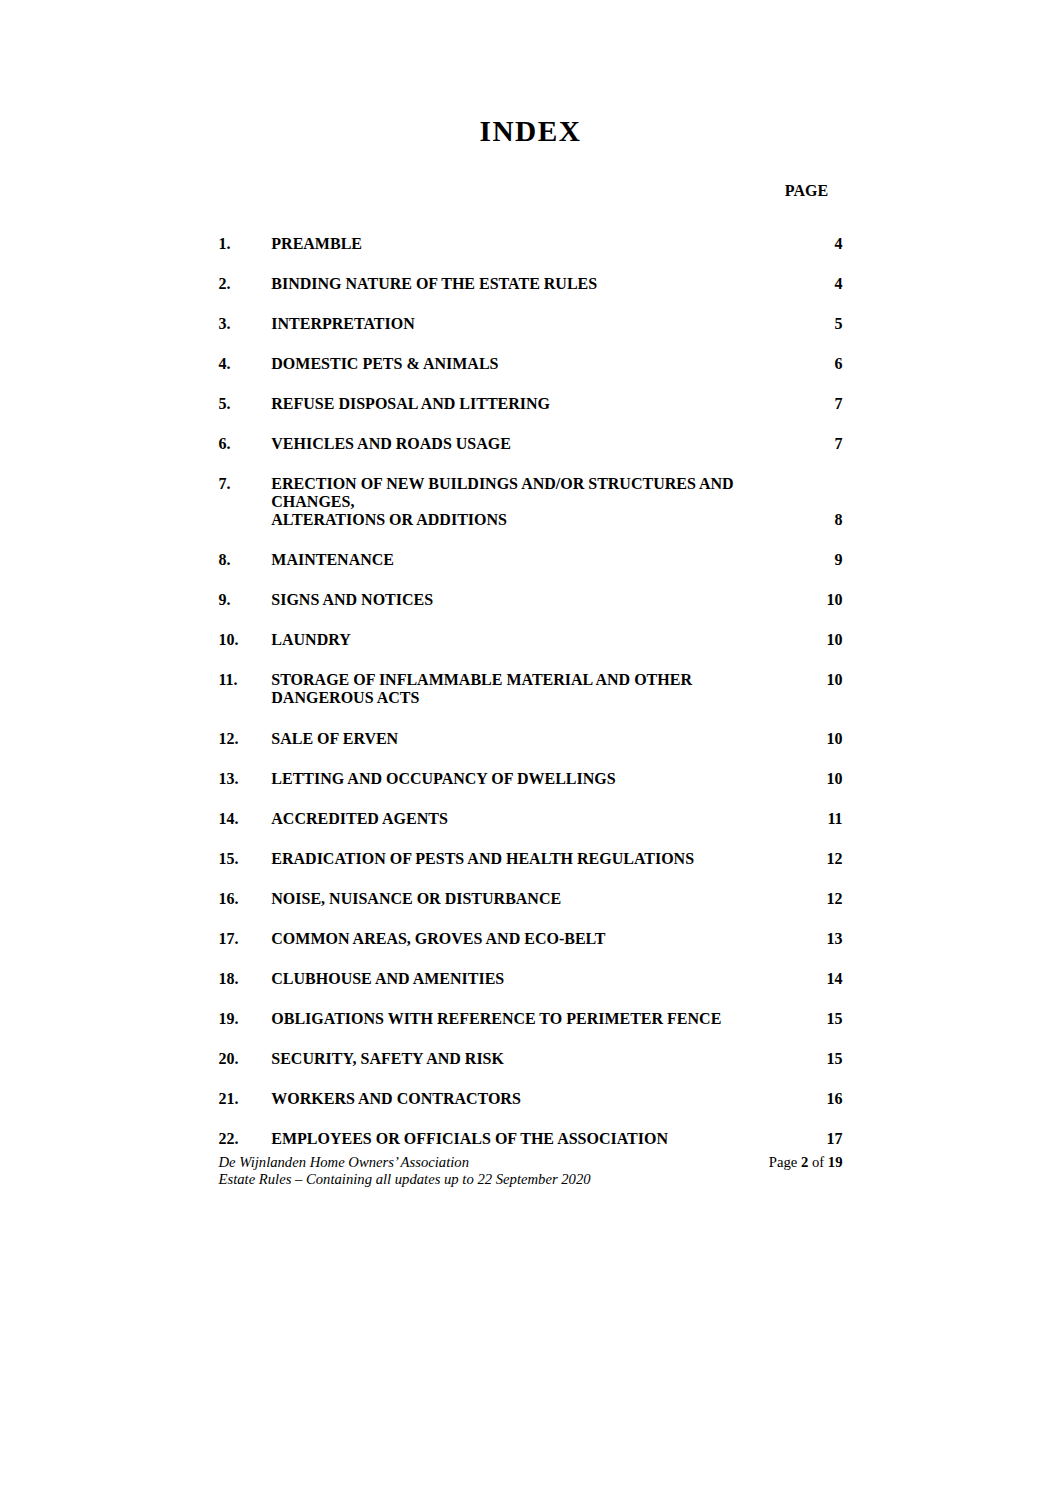INDEX
PAGE
| 1. | PREAMBLE | 4 |
| 2. | BINDING NATURE OF THE ESTATE RULES | 4 |
| 3. | INTERPRETATION | 5 |
| 4. | DOMESTIC PETS & ANIMALS | 6 |
| 5. | REFUSE DISPOSAL AND LITTERING | 7 |
| 6. | VEHICLES AND ROADS USAGE | 7 |
| 7. | ERECTION OF NEW BUILDINGS AND/OR STRUCTURES AND CHANGES, ALTERATIONS OR ADDITIONS | 8 |
| 8. | MAINTENANCE | 9 |
| 9. | SIGNS AND NOTICES | 10 |
| 10. | LAUNDRY | 10 |
| 11. | STORAGE OF INFLAMMABLE MATERIAL AND OTHER DANGEROUS ACTS | 10 |
| 12. | SALE OF ERVEN | 10 |
| 13. | LETTING AND OCCUPANCY OF DWELLINGS | 10 |
| 14. | ACCREDITED AGENTS | 11 |
| 15. | ERADICATION OF PESTS AND HEALTH REGULATIONS | 12 |
| 16. | NOISE, NUISANCE OR DISTURBANCE | 12 |
| 17. | COMMON AREAS, GROVES AND ECO-BELT | 13 |
| 18. | CLUBHOUSE AND AMENITIES | 14 |
| 19. | OBLIGATIONS WITH REFERENCE TO PERIMETER FENCE | 15 |
| 20. | SECURITY, SAFETY AND RISK | 15 |
| 21. | WORKERS AND CONTRACTORS | 16 |
| 22. | EMPLOYEES OR OFFICIALS OF THE ASSOCIATION | 17 |
De Wijnlanden Home Owners’ Association
Estate Rules – Containing all updates up to 22 September 2020
Page 2 of 19